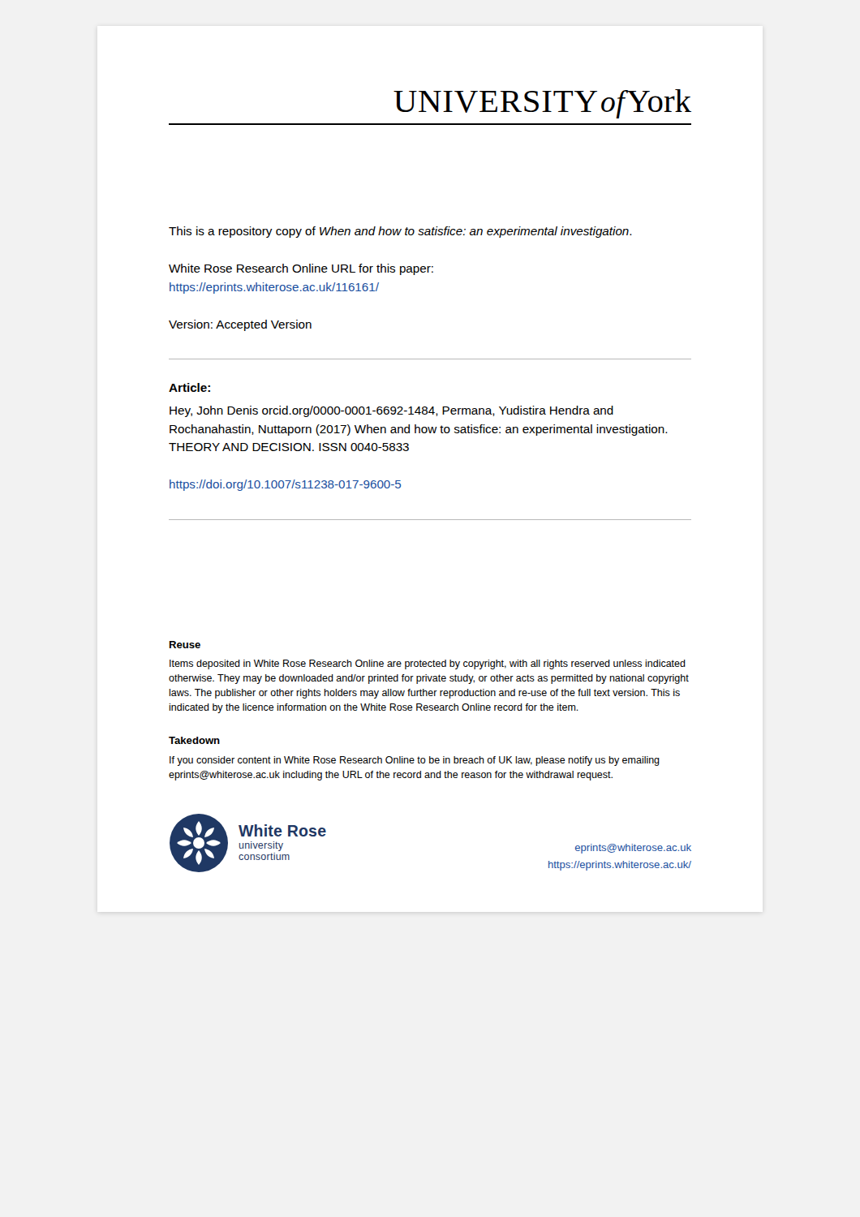University of York
This is a repository copy of When and how to satisfice: an experimental investigation.
White Rose Research Online URL for this paper:
https://eprints.whiterose.ac.uk/116161/
Version: Accepted Version
Article:
Hey, John Denis orcid.org/0000-0001-6692-1484, Permana, Yudistira Hendra and Rochanahastin, Nuttaporn (2017) When and how to satisfice: an experimental investigation. THEORY AND DECISION. ISSN 0040-5833
https://doi.org/10.1007/s11238-017-9600-5
Reuse
Items deposited in White Rose Research Online are protected by copyright, with all rights reserved unless indicated otherwise. They may be downloaded and/or printed for private study, or other acts as permitted by national copyright laws. The publisher or other rights holders may allow further reproduction and re-use of the full text version. This is indicated by the licence information on the White Rose Research Online record for the item.
Takedown
If you consider content in White Rose Research Online to be in breach of UK law, please notify us by emailing eprints@whiterose.ac.uk including the URL of the record and the reason for the withdrawal request.
White Rose university consortium
eprints@whiterose.ac.uk https://eprints.whiterose.ac.uk/